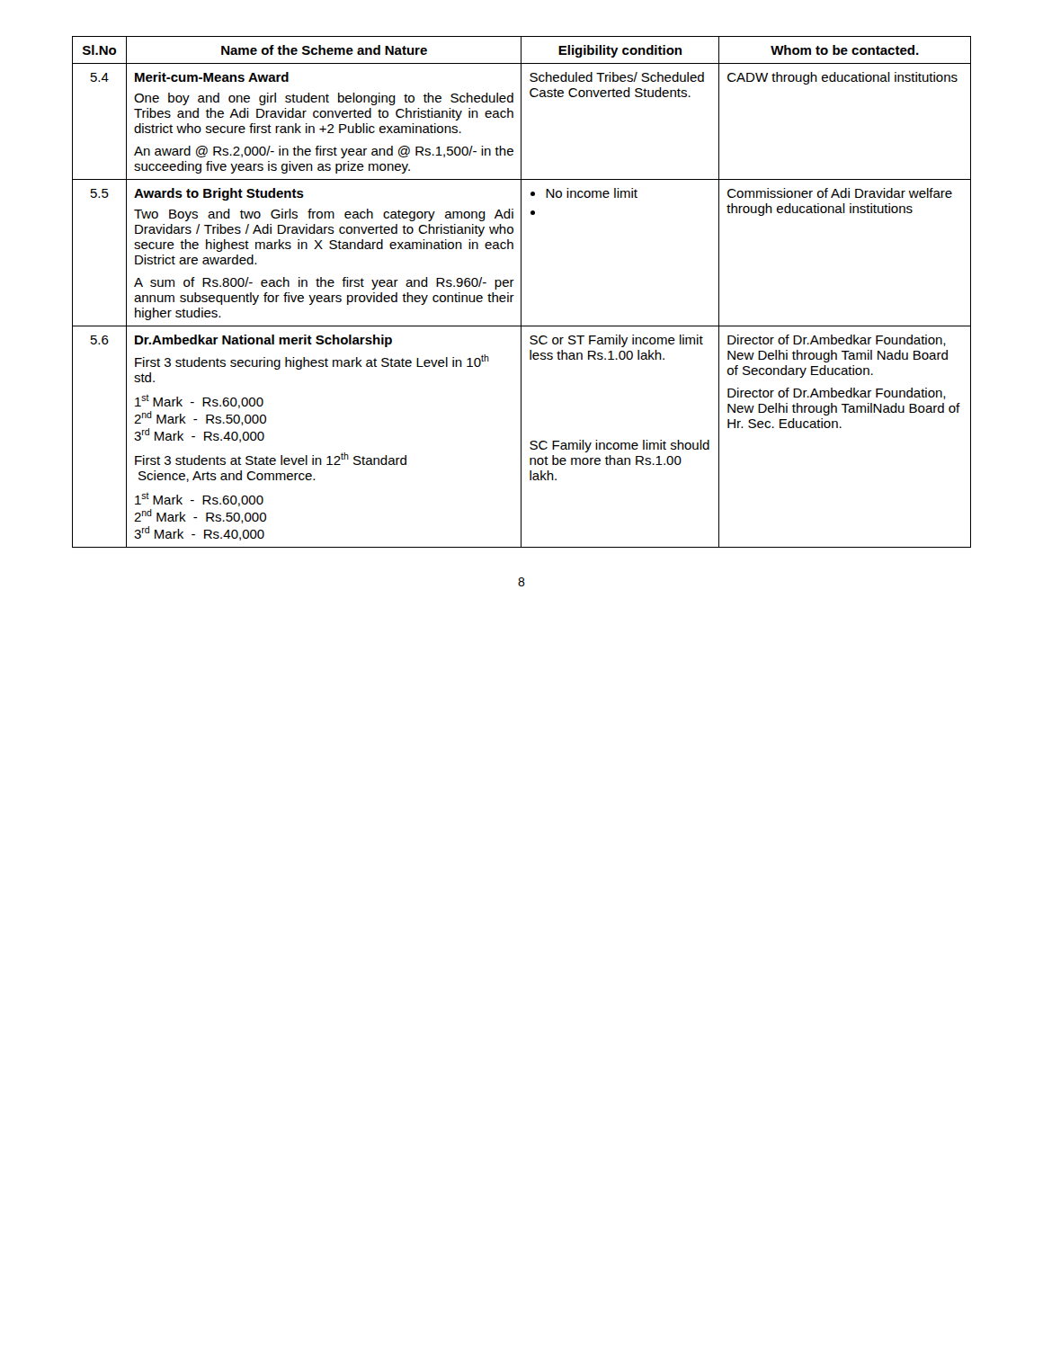| Sl.No | Name of the Scheme and Nature | Eligibility condition | Whom to be contacted. |
| --- | --- | --- | --- |
| 5.4 | Merit-cum-Means Award One boy and one girl student belonging to the Scheduled Tribes and the Adi Dravidar converted to Christianity in each district who secure first rank in +2 Public examinations. An award @ Rs.2,000/- in the first year and @ Rs.1,500/- in the succeeding five years is given as prize money. | Scheduled Tribes/ Scheduled Caste Converted Students. | CADW through educational institutions |
| 5.5 | Awards to Bright Students Two Boys and two Girls from each category among Adi Dravidars / Tribes / Adi Dravidars converted to Christianity who secure the highest marks in X Standard examination in each District are awarded. A sum of Rs.800/- each in the first year and Rs.960/- per annum subsequently for five years provided they continue their higher studies. | No income limit | Commissioner of Adi Dravidar welfare through educational institutions |
| 5.6 | Dr.Ambedkar National merit Scholarship First 3 students securing highest mark at State Level in 10 th std. 1 st Mark - Rs.60,000 2 nd Mark - Rs.50,000 3 rd Mark - Rs.40,000 First 3 students at State level in 12 th Standard Science, Arts and Commerce. 1 st Mark - Rs.60,000 2 nd Mark - Rs.50,000 3 rd Mark - Rs.40,000 | SC or ST Family income limit less than Rs.1.00 lakh. SC Family income limit should not be more than Rs.1.00 lakh. | Director of Dr.Ambedkar Foundation, New Delhi through Tamil Nadu Board of Secondary Education. Director of Dr.Ambedkar Foundation, New Delhi through TamilNadu Board of Hr. Sec. Education. |
8